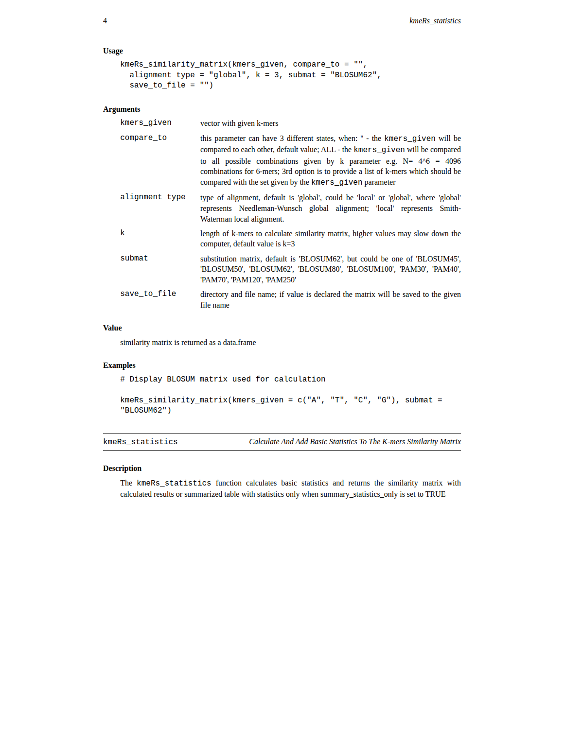4 kmeRs_statistics
Usage
kmeRs_similarity_matrix(kmers_given, compare_to = "",
  alignment_type = "global", k = 3, submat = "BLOSUM62",
  save_to_file = "")
Arguments
kmers_given
vector with given k-mers
compare_to
this parameter can have 3 different states, when: '' - the kmers_given will be compared to each other, default value; ALL - the kmers_given will be compared to all possible combinations given by k parameter e.g. N= 4^6 = 4096 combinations for 6-mers; 3rd option is to provide a list of k-mers which should be compared with the set given by the kmers_given parameter
alignment_type
type of alignment, default is 'global', could be 'local' or 'global', where 'global' represents Needleman-Wunsch global alignment; 'local' represents Smith-Waterman local alignment.
k
length of k-mers to calculate similarity matrix, higher values may slow down the computer, default value is k=3
submat
substitution matrix, default is 'BLOSUM62', but could be one of 'BLOSUM45', 'BLOSUM50', 'BLOSUM62', 'BLOSUM80', 'BLOSUM100', 'PAM30', 'PAM40', 'PAM70', 'PAM120', 'PAM250'
save_to_file
directory and file name; if value is declared the matrix will be saved to the given file name
Value
similarity matrix is returned as a data.frame
Examples
# Display BLOSUM matrix used for calculation

kmeRs_similarity_matrix(kmers_given = c("A", "T", "C", "G"), submat = "BLOSUM62")
kmeRs_statistics Calculate And Add Basic Statistics To The K-mers Similarity Matrix
Description
The kmeRs_statistics function calculates basic statistics and returns the similarity matrix with calculated results or summarized table with statistics only when summary_statistics_only is set to TRUE